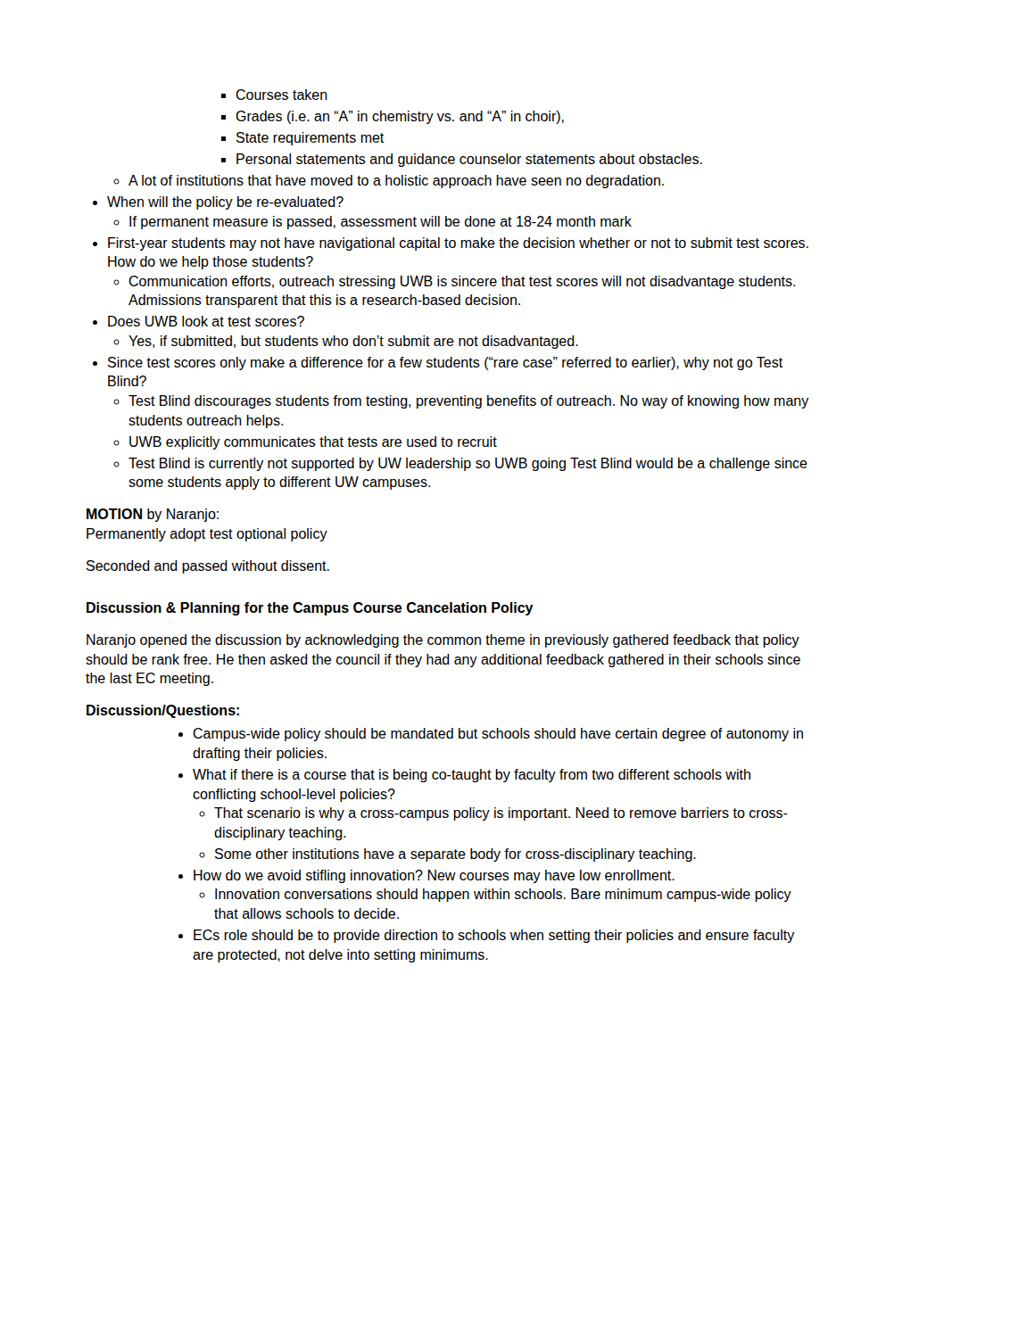Courses taken
Grades (i.e. an “A” in chemistry vs. and “A” in choir),
State requirements met
Personal statements and guidance counselor statements about obstacles.
A lot of institutions that have moved to a holistic approach have seen no degradation.
When will the policy be re-evaluated?
If permanent measure is passed, assessment will be done at 18-24 month mark
First-year students may not have navigational capital to make the decision whether or not to submit test scores. How do we help those students?
Communication efforts, outreach stressing UWB is sincere that test scores will not disadvantage students. Admissions transparent that this is a research-based decision.
Does UWB look at test scores?
Yes, if submitted, but students who don’t submit are not disadvantaged.
Since test scores only make a difference for a few students (“rare case” referred to earlier), why not go Test Blind?
Test Blind discourages students from testing, preventing benefits of outreach. No way of knowing how many students outreach helps.
UWB explicitly communicates that tests are used to recruit
Test Blind is currently not supported by UW leadership so UWB going Test Blind would be a challenge since some students apply to different UW campuses.
MOTION by Naranjo:
Permanently adopt test optional policy
Seconded and passed without dissent.
Discussion & Planning for the Campus Course Cancelation Policy
Naranjo opened the discussion by acknowledging the common theme in previously gathered feedback that policy should be rank free. He then asked the council if they had any additional feedback gathered in their schools since the last EC meeting.
Discussion/Questions:
Campus-wide policy should be mandated but schools should have certain degree of autonomy in drafting their policies.
What if there is a course that is being co-taught by faculty from two different schools with conflicting school-level policies?
That scenario is why a cross-campus policy is important. Need to remove barriers to cross-disciplinary teaching.
Some other institutions have a separate body for cross-disciplinary teaching.
How do we avoid stifling innovation? New courses may have low enrollment.
Innovation conversations should happen within schools. Bare minimum campus-wide policy that allows schools to decide.
ECs role should be to provide direction to schools when setting their policies and ensure faculty are protected, not delve into setting minimums.